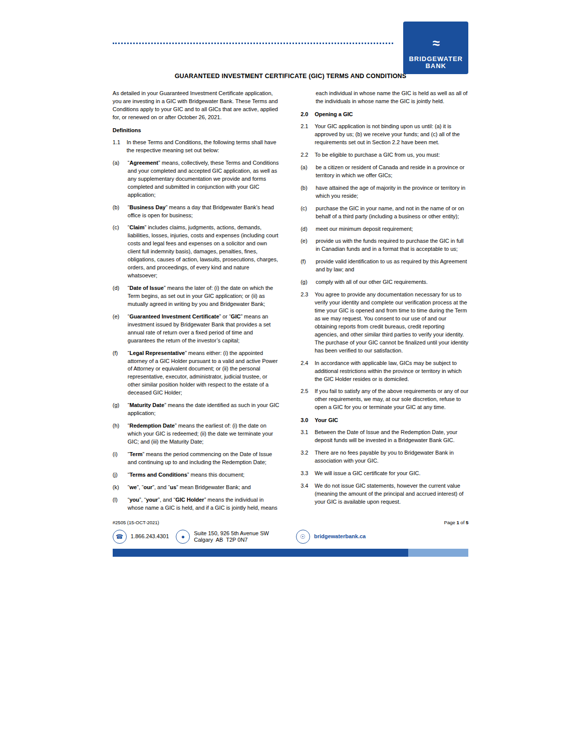≈
BRIDGEWATER
BANK
GUARANTEED INVESTMENT CERTIFICATE (GIC) TERMS AND CONDITIONS
As detailed in your Guaranteed Investment Certificate application, you are investing in a GIC with Bridgewater Bank. These Terms and Conditions apply to your GIC and to all GICs that are active, applied for, or renewed on or after October 26, 2021.
Definitions
1.1 In these Terms and Conditions, the following terms shall have the respective meaning set out below:
(a)“Agreement” means, collectively, these Terms and Conditions and your completed and accepted GIC application, as well as any supplementary documentation we provide and forms completed and submitted in conjunction with your GIC application;
(b)“Business Day” means a day that Bridgewater Bank’s head office is open for business;
(c)“Claim” includes claims, judgments, actions, demands, liabilities, losses, injuries, costs and expenses (including court costs and legal fees and expenses on a solicitor and own client full indemnity basis), damages, penalties, fines, obligations, causes of action, lawsuits, prosecutions, charges, orders, and proceedings, of every kind and nature whatsoever;
(d)“Date of Issue” means the later of: (i) the date on which the Term begins, as set out in your GIC application; or (ii) as mutually agreed in writing by you and Bridgewater Bank;
(e)“Guaranteed Investment Certificate” or “GIC” means an investment issued by Bridgewater Bank that provides a set annual rate of return over a fixed period of time and guarantees the return of the investor’s capital;
(f)“Legal Representative” means either: (i) the appointed attorney of a GIC Holder pursuant to a valid and active Power of Attorney or equivalent document; or (ii) the personal representative, executor, administrator, judicial trustee, or other similar position holder with respect to the estate of a deceased GIC Holder;
(g)“Maturity Date” means the date identified as such in your GIC application;
(h)“Redemption Date” means the earliest of: (i) the date on which your GIC is redeemed; (ii) the date we terminate your GIC; and (iii) the Maturity Date;
(i)“Term” means the period commencing on the Date of Issue and continuing up to and including the Redemption Date;
(j)“Terms and Conditions” means this document;
(k)“we”, “our”, and “us” mean Bridgewater Bank; and
(l)“you”, “your”, and “GIC Holder” means the individual in whose name a GIC is held, and if a GIC is jointly held, means each individual in whose name the GIC is held as well as all of the individuals in whose name the GIC is jointly held.
2.0 Opening a GIC
2.1 Your GIC application is not binding upon us until: (a) it is approved by us; (b) we receive your funds; and (c) all of the requirements set out in Section 2.2 have been met.
2.2 To be eligible to purchase a GIC from us, you must:
(a) be a citizen or resident of Canada and reside in a province or territory in which we offer GICs;
(b) have attained the age of majority in the province or territory in which you reside;
(c) purchase the GIC in your name, and not in the name of or on behalf of a third party (including a business or other entity);
(d) meet our minimum deposit requirement;
(e) provide us with the funds required to purchase the GIC in full in Canadian funds and in a format that is acceptable to us;
(f) provide valid identification to us as required by this Agreement and by law; and
(g) comply with all of our other GIC requirements.
2.3 You agree to provide any documentation necessary for us to verify your identity and complete our verification process at the time your GIC is opened and from time to time during the Term as we may request. You consent to our use of and our obtaining reports from credit bureaus, credit reporting agencies, and other similar third parties to verify your identity. The purchase of your GIC cannot be finalized until your identity has been verified to our satisfaction.
2.4 In accordance with applicable law, GICs may be subject to additional restrictions within the province or territory in which the GIC Holder resides or is domiciled.
2.5 If you fail to satisfy any of the above requirements or any of our other requirements, we may, at our sole discretion, refuse to open a GIC for you or terminate your GIC at any time.
3.0 Your GIC
3.1 Between the Date of Issue and the Redemption Date, your deposit funds will be invested in a Bridgewater Bank GIC.
3.2 There are no fees payable by you to Bridgewater Bank in association with your GIC.
3.3 We will issue a GIC certificate for your GIC.
3.4 We do not issue GIC statements, however the current value (meaning the amount of the principal and accrued interest) of your GIC is available upon request.
#2505 (15-OCT-2021)
Page 1 of 5
☎ 1.866.243.4301
● Suite 150, 926 5th Avenue SW
Calgary AB T2P 0N7
☉ bridgewaterbank.ca